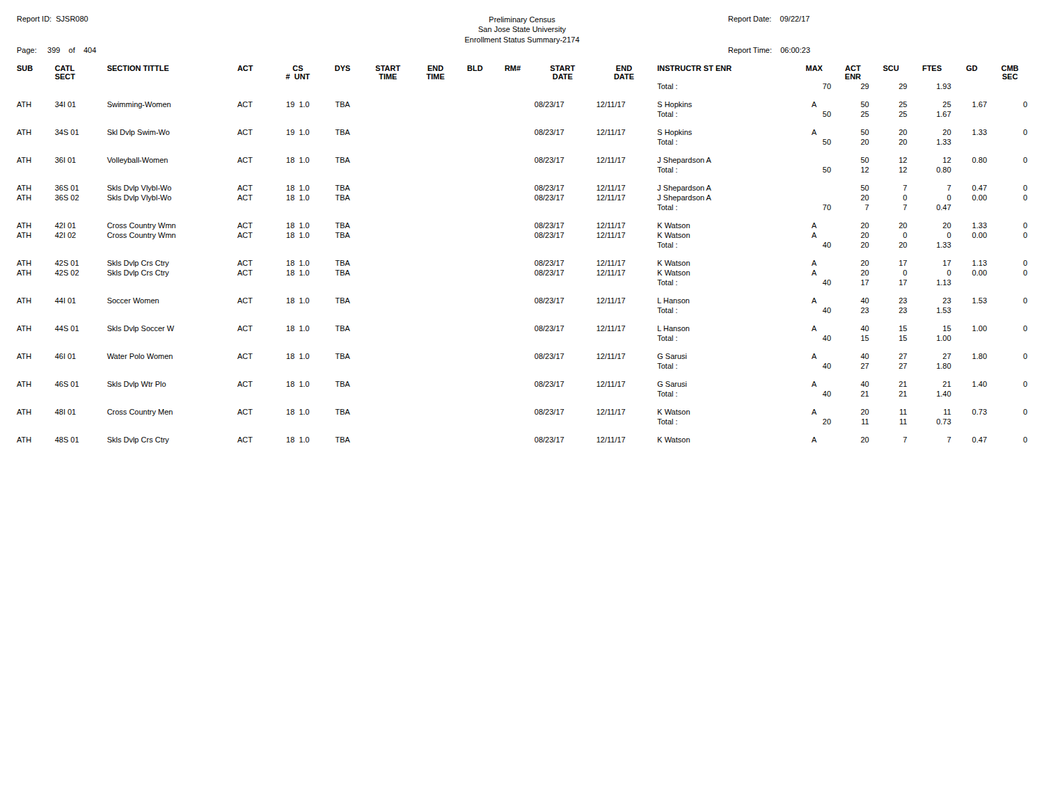| Report ID: SJSR080 | Preliminary Census San Jose State University Enrollment Status Summary-2174 | Report Date: 09/22/17 |
| Page: 399 of 404 | | Report Time: 06:00:23 |
| SUB | CATL SECT | SECTION TITTLE | ACT | CS # UNT | DYS | START TIME | END TIME | BLD | RM# | START DATE | END DATE | INSTRUCTR ST ENR | MAX | ACT ENR | SCU | FTES | GD | CMB SEC |
| | Total : | 70 | 29 | 29 | 1.93 | | |
| ATH | 34I 01 | Swimming-Women | ACT | 19 1.0 | TBA | | | | | 08/23/17 | 12/11/17 | S Hopkins | A | 50 | 25 | 25 | 1.67 | 0 |
| | Total : | 50 | 25 | 25 | 1.67 | |
| ATH | 34S 01 | Skl Dvlp Swim-Wo | ACT | 19 1.0 | TBA | | | | | 08/23/17 | 12/11/17 | S Hopkins | A | 50 | 20 | 20 | 1.33 | 0 |
| | Total : | 50 | 20 | 20 | 1.33 | |
| ATH | 36I 01 | Volleyball-Women | ACT | 18 1.0 | TBA | | | | | 08/23/17 | 12/11/17 | J Shepardson A | | 50 | 12 | 12 | 0.80 | 0 |
| | Total : | 50 | 12 | 12 | 0.80 | |
| ATH | 36S 01 | Skls Dvlp Vlybl-Wo | ACT | 18 1.0 | TBA | | | | | 08/23/17 | 12/11/17 | J Shepardson A | | 50 | 7 | 7 | 0.47 | 0 |
| ATH | 36S 02 | Skls Dvlp Vlybl-Wo | ACT | 18 1.0 | TBA | | | | | 08/23/17 | 12/11/17 | J Shepardson A | | 20 | 0 | 0 | 0.00 | 0 |
| | Total : | 70 | 7 | 7 | 0.47 | |
| ATH | 42I 01 | Cross Country Wmn | ACT | 18 1.0 | TBA | | | | | 08/23/17 | 12/11/17 | K Watson | A | 20 | 20 | 20 | 1.33 | 0 |
| ATH | 42I 02 | Cross Country Wmn | ACT | 18 1.0 | TBA | | | | | 08/23/17 | 12/11/17 | K Watson | A | 20 | 0 | 0 | 0.00 | 0 |
| | Total : | 40 | 20 | 20 | 1.33 | |
| ATH | 42S 01 | Skls Dvlp Crs Ctry | ACT | 18 1.0 | TBA | | | | | 08/23/17 | 12/11/17 | K Watson | A | 20 | 17 | 17 | 1.13 | 0 |
| ATH | 42S 02 | Skls Dvlp Crs Ctry | ACT | 18 1.0 | TBA | | | | | 08/23/17 | 12/11/17 | K Watson | A | 20 | 0 | 0 | 0.00 | 0 |
| | Total : | 40 | 17 | 17 | 1.13 | |
| ATH | 44I 01 | Soccer Women | ACT | 18 1.0 | TBA | | | | | 08/23/17 | 12/11/17 | L Hanson | A | 40 | 23 | 23 | 1.53 | 0 |
| | Total : | 40 | 23 | 23 | 1.53 | |
| ATH | 44S 01 | Skls Dvlp Soccer W | ACT | 18 1.0 | TBA | | | | | 08/23/17 | 12/11/17 | L Hanson | A | 40 | 15 | 15 | 1.00 | 0 |
| | Total : | 40 | 15 | 15 | 1.00 | |
| ATH | 46I 01 | Water Polo Women | ACT | 18 1.0 | TBA | | | | | 08/23/17 | 12/11/17 | G Sarusi | A | 40 | 27 | 27 | 1.80 | 0 |
| | Total : | 40 | 27 | 27 | 1.80 | |
| ATH | 46S 01 | Skls Dvlp Wtr Plo | ACT | 18 1.0 | TBA | | | | | 08/23/17 | 12/11/17 | G Sarusi | A | 40 | 21 | 21 | 1.40 | 0 |
| | Total : | 40 | 21 | 21 | 1.40 | |
| ATH | 48I 01 | Cross Country Men | ACT | 18 1.0 | TBA | | | | | 08/23/17 | 12/11/17 | K Watson | A | 20 | 11 | 11 | 0.73 | 0 |
| | Total : | 20 | 11 | 11 | 0.73 | |
| ATH | 48S 01 | Skls Dvlp Crs Ctry | ACT | 18 1.0 | TBA | | | | | 08/23/17 | 12/11/17 | K Watson | A | 20 | 7 | 7 | 0.47 | 0 |